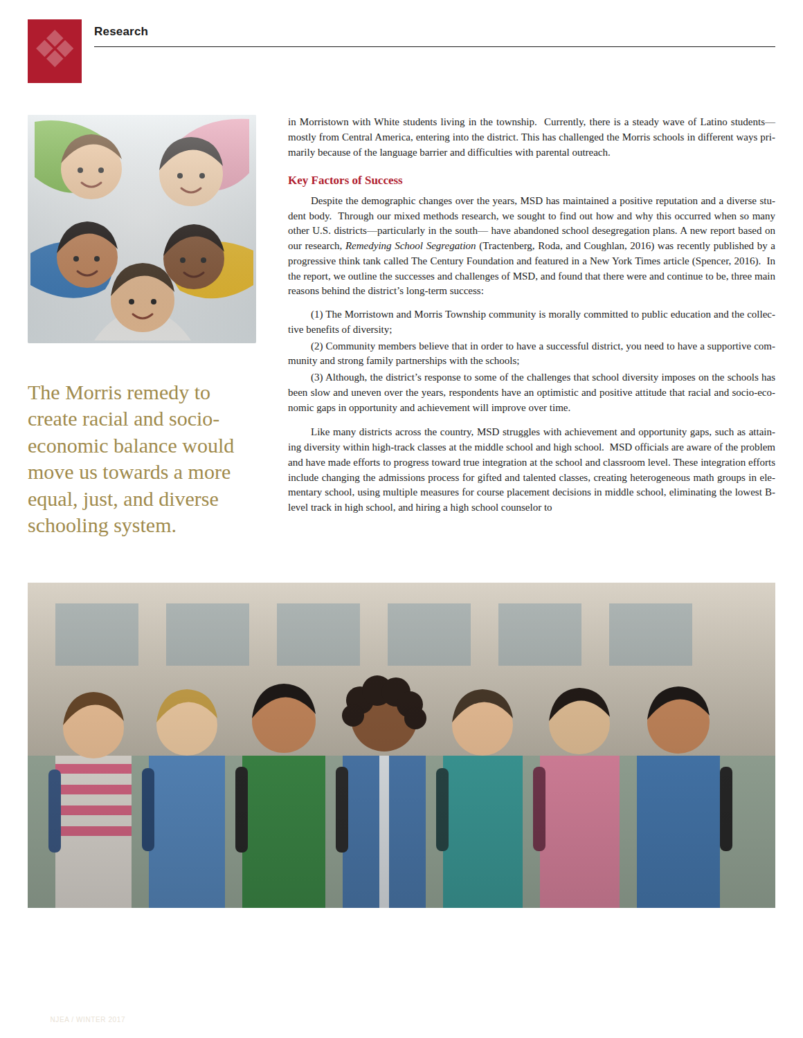❖
Research
The Morris remedy to create racial and socio-economic balance would move us towards a more equal, just, and diverse schooling system.
in Morristown with White students living in the township. Currently, there is a steady wave of Latino students—mostly from Central America, entering into the district. This has challenged the Morris schools in different ways primarily because of the language barrier and difficulties with parental outreach.
Key Factors of Success
Despite the demographic changes over the years, MSD has maintained a positive reputation and a diverse student body. Through our mixed methods research, we sought to find out how and why this occurred when so many other U.S. districts—particularly in the south— have abandoned school desegregation plans. A new report based on our research, Remedying School Segregation (Tractenberg, Roda, and Coughlan, 2016) was recently published by a progressive think tank called The Century Foundation and featured in a New York Times article (Spencer, 2016). In the report, we outline the successes and challenges of MSD, and found that there were and continue to be, three main reasons behind the district’s long-term success:
(1) The Morristown and Morris Township community is morally committed to public education and the collective benefits of diversity;
(2) Community members believe that in order to have a successful district, you need to have a supportive community and strong family partnerships with the schools;
(3) Although, the district’s response to some of the challenges that school diversity imposes on the schools has been slow and uneven over the years, respondents have an optimistic and positive attitude that racial and socio-economic gaps in opportunity and achievement will improve over time.
Like many districts across the country, MSD struggles with achievement and opportunity gaps, such as attaining diversity within high-track classes at the middle school and high school. MSD officials are aware of the problem and have made efforts to progress toward true integration at the school and classroom level. These integration efforts include changing the admissions process for gifted and talented classes, creating heterogeneous math groups in elementary school, using multiple measures for course placement decisions in middle school, eliminating the lowest B-level track in high school, and hiring a high school counselor to
10 NJEA / WINTER 2017